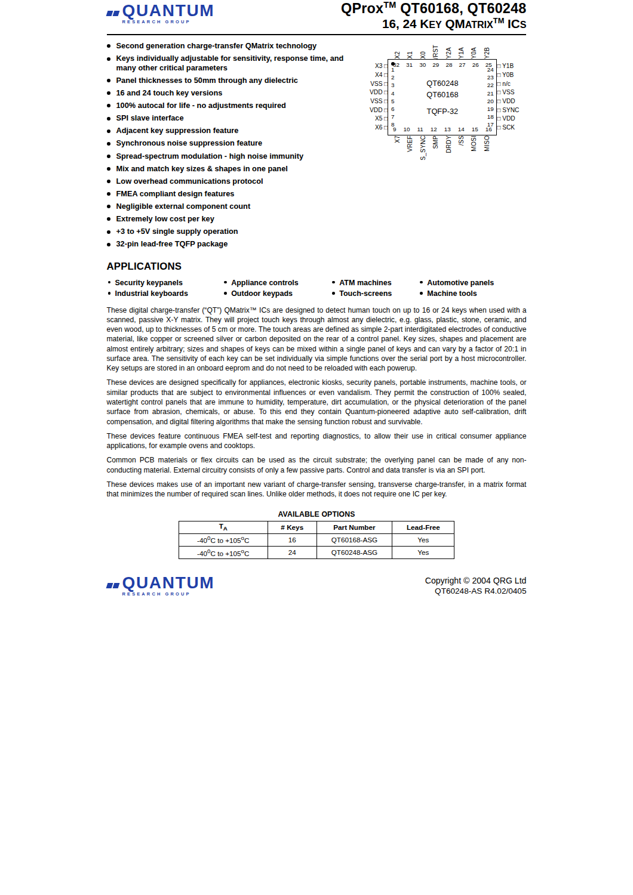QUANTUM RESEARCH GROUP
QProxTM QT60168, QT60248
16, 24 KEY QMATRIX TM ICS
Second generation charge-transfer QMatrix technology
Keys individually adjustable for sensitivity, response time, and many other critical parameters
Panel thicknesses to 50mm through any dielectric
16 and 24 touch key versions
100% autocal for life - no adjustments required
SPI slave interface
Adjacent key suppression feature
Synchronous noise suppression feature
Spread-spectrum modulation - high noise immunity
Mix and match key sizes & shapes in one panel
Low overhead communications protocol
FMEA compliant design features
Negligible external component count
Extremely low cost per key
+3 to +5V single supply operation
32-pin lead-free TQFP package
X2 X1 X0 /RST Y2A Y1A Y0A Y2B
X3 □
X4 □
VSS □
VDD □
VSS □
VDD □
X5 □
X6 □
3231302928272625
12345678
2423222120191817
QT60248
QT60168
TQFP-32
910111213141516
□ Y1B
□ Y0B
□ n/c
□ VSS
□ VDD
□ SYNC
□ VDD
□ SCK
X7 VREF S_SYNC SMP DRDY /SS MOSI MISO
APPLICATIONS
| Security keypanels | Appliance controls | ATM machines | Automotive panels |
| Industrial keyboards | Outdoor keypads | Touch-screens | Machine tools |
These digital charge-transfer (“QT”) QMatrix™ ICs are designed to detect human touch on up to 16 or 24 keys when used with a scanned, passive X-Y matrix. They will project touch keys through almost any dielectric, e.g. glass, plastic, stone, ceramic, and even wood, up to thicknesses of 5 cm or more. The touch areas are defined as simple 2-part interdigitated electrodes of conductive material, like copper or screened silver or carbon deposited on the rear of a control panel. Key sizes, shapes and placement are almost entirely arbitrary; sizes and shapes of keys can be mixed within a single panel of keys and can vary by a factor of 20:1 in surface area. The sensitivity of each key can be set individually via simple functions over the serial port by a host microcontroller. Key setups are stored in an onboard eeprom and do not need to be reloaded with each powerup.
These devices are designed specifically for appliances, electronic kiosks, security panels, portable instruments, machine tools, or similar products that are subject to environmental influences or even vandalism. They permit the construction of 100% sealed, watertight control panels that are immune to humidity, temperature, dirt accumulation, or the physical deterioration of the panel surface from abrasion, chemicals, or abuse. To this end they contain Quantum-pioneered adaptive auto self-calibration, drift compensation, and digital filtering algorithms that make the sensing function robust and survivable.
These devices feature continuous FMEA self-test and reporting diagnostics, to allow their use in critical consumer appliance applications, for example ovens and cooktops.
Common PCB materials or flex circuits can be used as the circuit substrate; the overlying panel can be made of any non-conducting material. External circuitry consists of only a few passive parts. Control and data transfer is via an SPI port.
These devices makes use of an important new variant of charge-transfer sensing, transverse charge-transfer, in a matrix format that minimizes the number of required scan lines. Unlike older methods, it does not require one IC per key.
AVAILABLE OPTIONS
| T A | # Keys | Part Number | Lead-Free |
| --- | --- | --- | --- |
| -40 0 C to +105 o C | 16 | QT60168-ASG | Yes |
| -40 0 C to +105 o C | 24 | QT60248-ASG | Yes |
QUANTUM RESEARCH GROUP
Copyright © 2004 QRG Ltd
QT60248-AS R4.02/0405